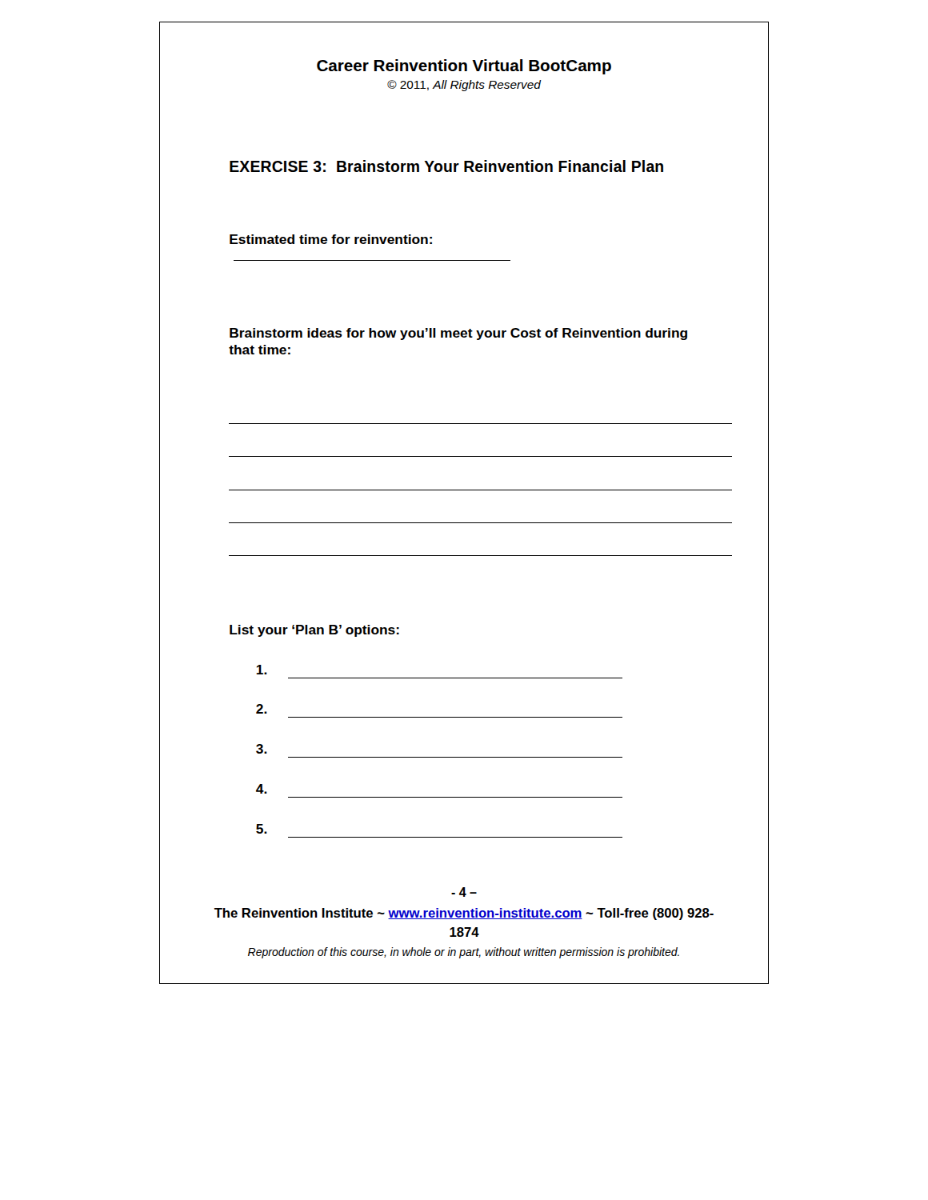Career Reinvention Virtual BootCamp
© 2011, All Rights Reserved
EXERCISE 3: Brainstorm Your Reinvention Financial Plan
Estimated time for reinvention:
Brainstorm ideas for how you’ll meet your Cost of Reinvention during that time:
List your ‘Plan B’ options:
- 4 –
The Reinvention Institute ~ www.reinvention-institute.com ~ Toll-free (800) 928-1874
Reproduction of this course, in whole or in part, without written permission is prohibited.